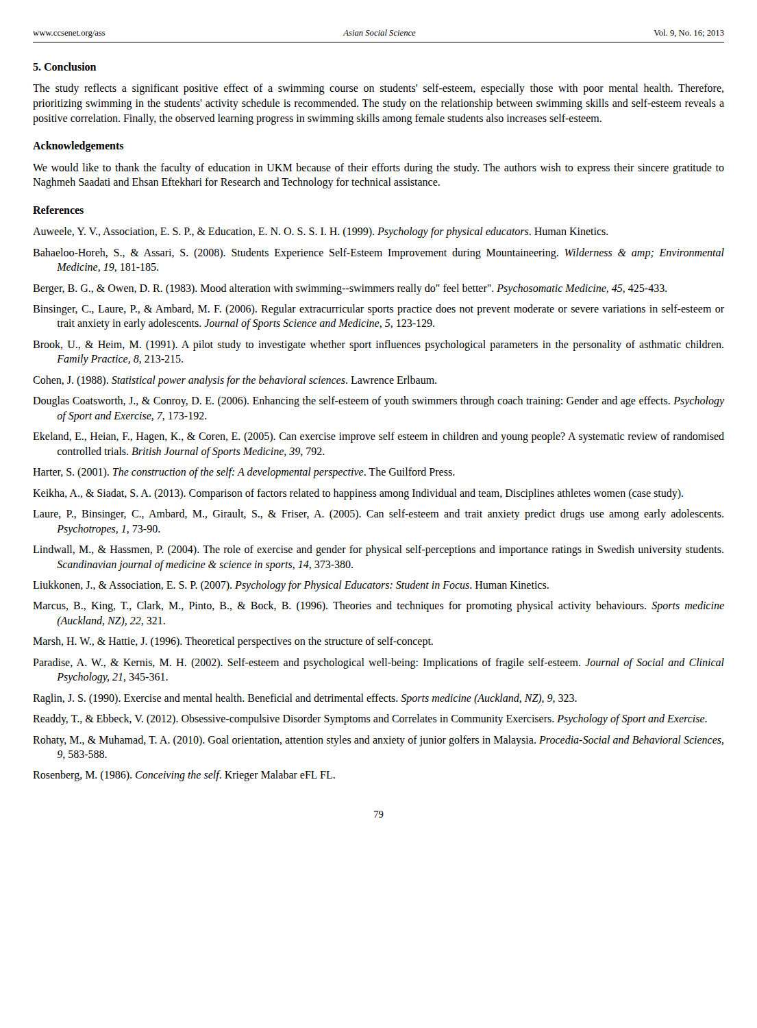www.ccsenet.org/ass Asian Social Science Vol. 9, No. 16; 2013
5. Conclusion
The study reflects a significant positive effect of a swimming course on students' self-esteem, especially those with poor mental health. Therefore, prioritizing swimming in the students' activity schedule is recommended. The study on the relationship between swimming skills and self-esteem reveals a positive correlation. Finally, the observed learning progress in swimming skills among female students also increases self-esteem.
Acknowledgements
We would like to thank the faculty of education in UKM because of their efforts during the study. The authors wish to express their sincere gratitude to Naghmeh Saadati and Ehsan Eftekhari for Research and Technology for technical assistance.
References
Auweele, Y. V., Association, E. S. P., & Education, E. N. O. S. S. I. H. (1999). Psychology for physical educators. Human Kinetics.
Bahaeloo-Horeh, S., & Assari, S. (2008). Students Experience Self-Esteem Improvement during Mountaineering. Wilderness & amp; Environmental Medicine, 19, 181-185.
Berger, B. G., & Owen, D. R. (1983). Mood alteration with swimming--swimmers really do" feel better". Psychosomatic Medicine, 45, 425-433.
Binsinger, C., Laure, P., & Ambard, M. F. (2006). Regular extracurricular sports practice does not prevent moderate or severe variations in self-esteem or trait anxiety in early adolescents. Journal of Sports Science and Medicine, 5, 123-129.
Brook, U., & Heim, M. (1991). A pilot study to investigate whether sport influences psychological parameters in the personality of asthmatic children. Family Practice, 8, 213-215.
Cohen, J. (1988). Statistical power analysis for the behavioral sciences. Lawrence Erlbaum.
Douglas Coatsworth, J., & Conroy, D. E. (2006). Enhancing the self-esteem of youth swimmers through coach training: Gender and age effects. Psychology of Sport and Exercise, 7, 173-192.
Ekeland, E., Heian, F., Hagen, K., & Coren, E. (2005). Can exercise improve self esteem in children and young people? A systematic review of randomised controlled trials. British Journal of Sports Medicine, 39, 792.
Harter, S. (2001). The construction of the self: A developmental perspective. The Guilford Press.
Keikha, A., & Siadat, S. A. (2013). Comparison of factors related to happiness among Individual and team, Disciplines athletes women (case study).
Laure, P., Binsinger, C., Ambard, M., Girault, S., & Friser, A. (2005). Can self-esteem and trait anxiety predict drugs use among early adolescents. Psychotropes, 1, 73-90.
Lindwall, M., & Hassmen, P. (2004). The role of exercise and gender for physical self-perceptions and importance ratings in Swedish university students. Scandinavian journal of medicine & science in sports, 14, 373-380.
Liukkonen, J., & Association, E. S. P. (2007). Psychology for Physical Educators: Student in Focus. Human Kinetics.
Marcus, B., King, T., Clark, M., Pinto, B., & Bock, B. (1996). Theories and techniques for promoting physical activity behaviours. Sports medicine (Auckland, NZ), 22, 321.
Marsh, H. W., & Hattie, J. (1996). Theoretical perspectives on the structure of self-concept.
Paradise, A. W., & Kernis, M. H. (2002). Self-esteem and psychological well-being: Implications of fragile self-esteem. Journal of Social and Clinical Psychology, 21, 345-361.
Raglin, J. S. (1990). Exercise and mental health. Beneficial and detrimental effects. Sports medicine (Auckland, NZ), 9, 323.
Readdy, T., & Ebbeck, V. (2012). Obsessive-compulsive Disorder Symptoms and Correlates in Community Exercisers. Psychology of Sport and Exercise.
Rohaty, M., & Muhamad, T. A. (2010). Goal orientation, attention styles and anxiety of junior golfers in Malaysia. Procedia-Social and Behavioral Sciences, 9, 583-588.
Rosenberg, M. (1986). Conceiving the self. Krieger Malabar eFL FL.
79